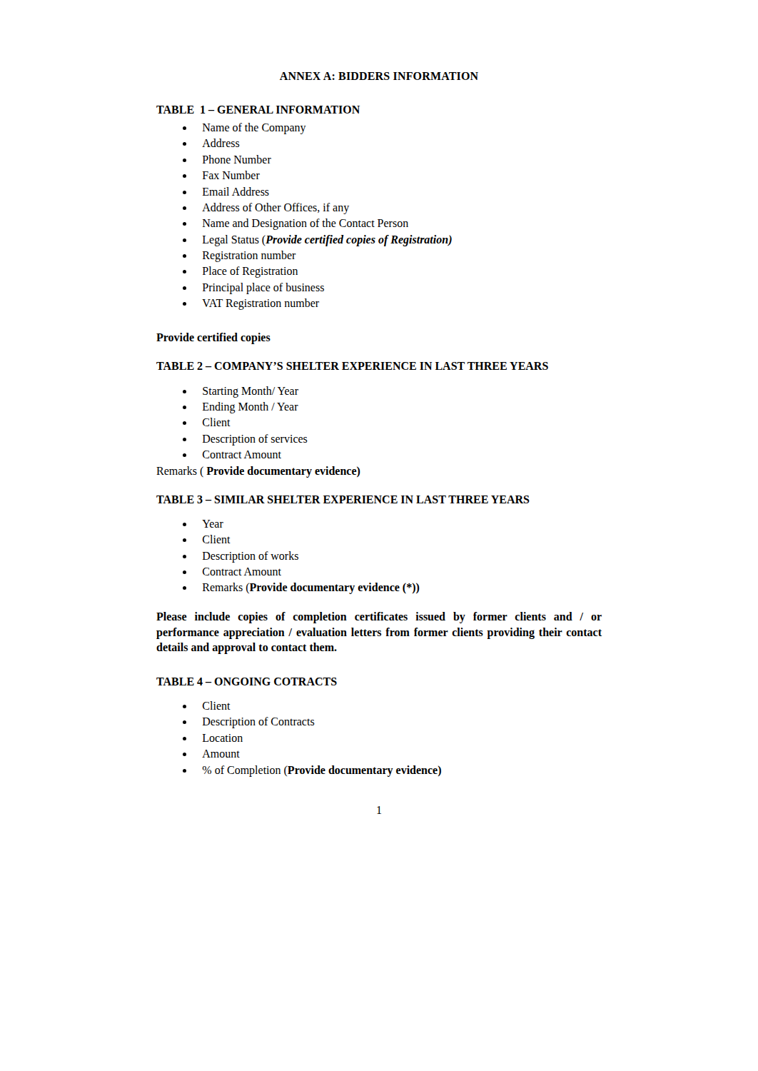ANNEX A: BIDDERS INFORMATION
TABLE 1 – GENERAL INFORMATION
Name of the Company
Address
Phone Number
Fax Number
Email Address
Address of Other Offices, if any
Name and Designation of the Contact Person
Legal Status (Provide certified copies of Registration)
Registration number
Place of Registration
Principal place of business
VAT Registration number
Provide certified copies
TABLE 2 – COMPANY’S SHELTER EXPERIENCE IN LAST THREE YEARS
Starting Month/ Year
Ending Month / Year
Client
Description of services
Contract Amount
Remarks ( Provide documentary evidence)
TABLE 3 – SIMILAR SHELTER EXPERIENCE IN LAST THREE YEARS
Year
Client
Description of works
Contract Amount
Remarks (Provide documentary evidence (*))
Please include copies of completion certificates issued by former clients and / or performance appreciation / evaluation letters from former clients providing their contact details and approval to contact them.
TABLE 4 – ONGOING COTRACTS
Client
Description of Contracts
Location
Amount
% of Completion (Provide documentary evidence)
1